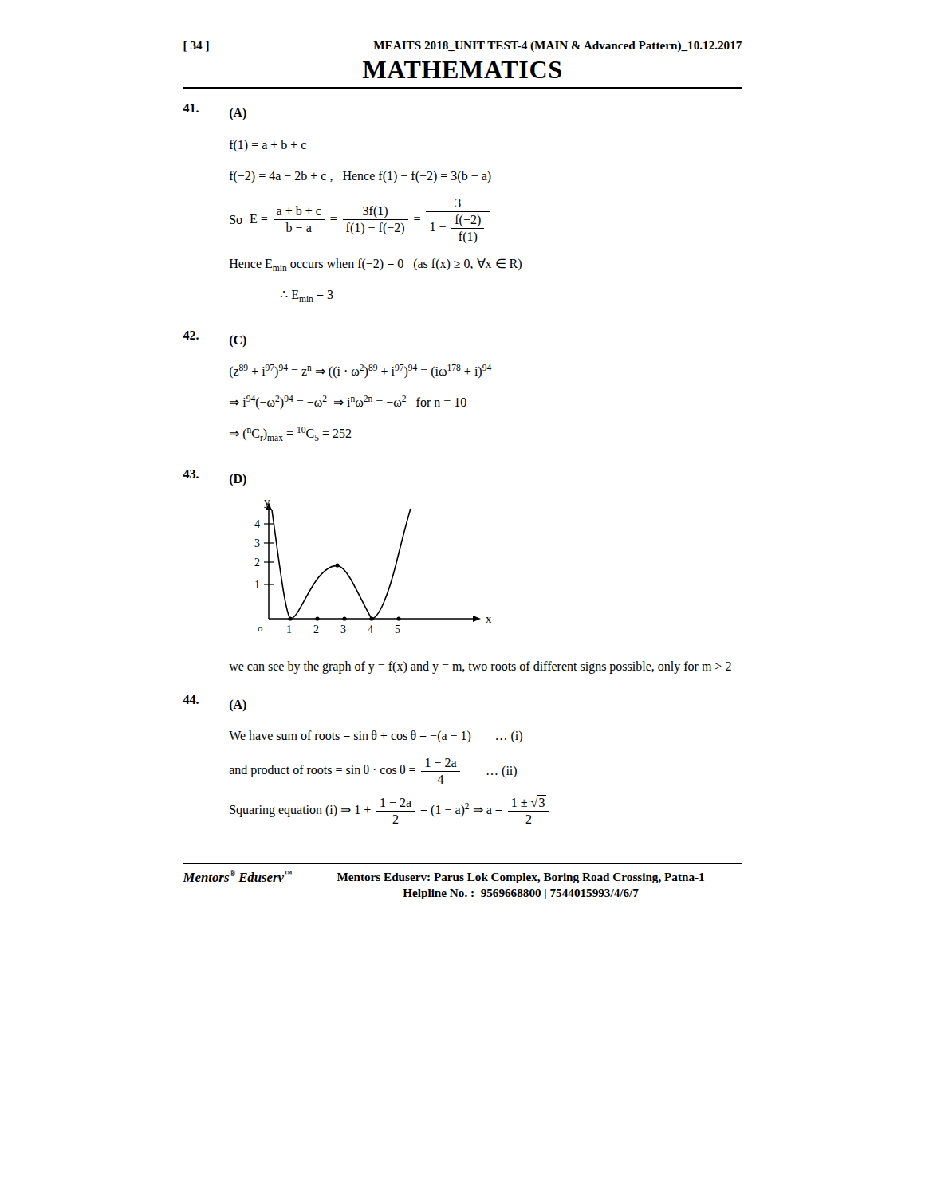[ 34 ] MEAITS 2018_UNIT TEST-4 (MAIN & Advanced Pattern)_10.12.2017
MATHEMATICS
41.
(A)
f(1) = a + b + c
f(−2) = 4a − 2b + c , Hence f(1) − f(−2) = 3(b − a)
So E = a + b + c b − a = 3f(1) f(1) − f(−2) = 3 1 − f(−2) f(1)
Hence Emin occurs when f(−2) = 0 (as f(x) ≥ 0, ∀x ∈ R)
∴ Emin = 3
42.
(C)
(z89 + i97)94 = zn ⇒ ((i · ω2)89 + i97)94 = (iω178 + i)94
⇒ i94(−ω2)94 = −ω2 ⇒ inω2n = −ω2 for n = 10
⇒ (nCr)max = 10C5 = 252
43.
(D)
4 3 2 1 o 1 2 3 4 5 x y
we can see by the graph of y = f(x) and y = m, two roots of different signs possible, only for m > 2
44.
(A)
We have sum of roots = sin θ + cos θ = −(a − 1) … (i)
and product of roots = sin θ · cos θ = 1 − 2a 4 … (ii)
Squaring equation (i) ⇒ 1 + 1 − 2a 2 = (1 − a)2 ⇒ a = 1 ± √3 2
Mentors® Eduserv™
Mentors Eduserv: Parus Lok Complex, Boring Road Crossing, Patna-1
Helpline No. : 9569668800 | 7544015993/4/6/7